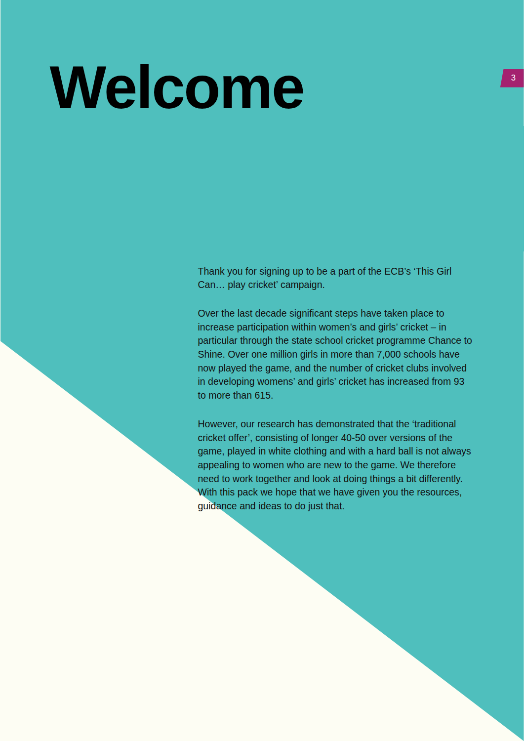3
Welcome
Thank you for signing up to be a part of the ECB’s ‘This Girl Can… play cricket’ campaign.
Over the last decade significant steps have taken place to increase participation within women’s and girls’ cricket – in particular through the state school cricket programme Chance to Shine. Over one million girls in more than 7,000 schools have now played the game, and the number of cricket clubs involved in developing womens’ and girls’ cricket has increased from 93 to more than 615.
However, our research has demonstrated that the ‘traditional cricket offer’, consisting of longer 40-50 over versions of the game, played in white clothing and with a hard ball is not always appealing to women who are new to the game. We therefore need to work together and look at doing things a bit differently. With this pack we hope that we have given you the resources, guidance and ideas to do just that.